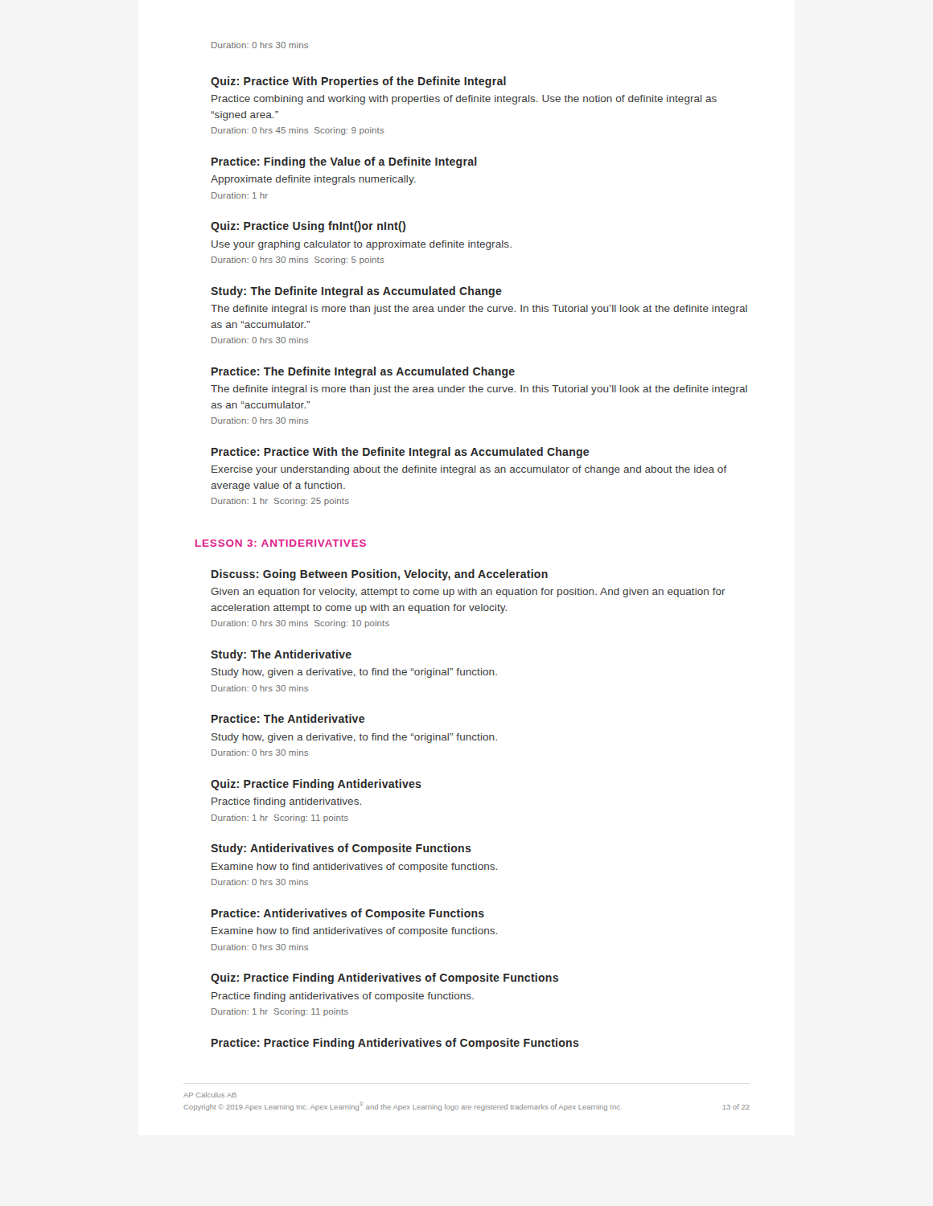Duration: 0 hrs 30 mins
Quiz: Practice With Properties of the Definite Integral
Practice combining and working with properties of definite integrals. Use the notion of definite integral as “signed area.”
Duration: 0 hrs 45 mins Scoring: 9 points
Practice: Finding the Value of a Definite Integral
Approximate definite integrals numerically.
Duration: 1 hr
Quiz: Practice Using fnInt()or nInt()
Use your graphing calculator to approximate definite integrals.
Duration: 0 hrs 30 mins Scoring: 5 points
Study: The Definite Integral as Accumulated Change
The definite integral is more than just the area under the curve. In this Tutorial you’ll look at the definite integral as an “accumulator.”
Duration: 0 hrs 30 mins
Practice: The Definite Integral as Accumulated Change
The definite integral is more than just the area under the curve. In this Tutorial you’ll look at the definite integral as an “accumulator.”
Duration: 0 hrs 30 mins
Practice: Practice With the Definite Integral as Accumulated Change
Exercise your understanding about the definite integral as an accumulator of change and about the idea of average value of a function.
Duration: 1 hr Scoring: 25 points
LESSON 3: ANTIDERIVATIVES
Discuss: Going Between Position, Velocity, and Acceleration
Given an equation for velocity, attempt to come up with an equation for position. And given an equation for acceleration attempt to come up with an equation for velocity.
Duration: 0 hrs 30 mins Scoring: 10 points
Study: The Antiderivative
Study how, given a derivative, to find the “original” function.
Duration: 0 hrs 30 mins
Practice: The Antiderivative
Study how, given a derivative, to find the “original” function.
Duration: 0 hrs 30 mins
Quiz: Practice Finding Antiderivatives
Practice finding antiderivatives.
Duration: 1 hr Scoring: 11 points
Study: Antiderivatives of Composite Functions
Examine how to find antiderivatives of composite functions.
Duration: 0 hrs 30 mins
Practice: Antiderivatives of Composite Functions
Examine how to find antiderivatives of composite functions.
Duration: 0 hrs 30 mins
Quiz: Practice Finding Antiderivatives of Composite Functions
Practice finding antiderivatives of composite functions.
Duration: 1 hr Scoring: 11 points
Practice: Practice Finding Antiderivatives of Composite Functions
AP Calculus AB Copyright © 2019 Apex Learning Inc. Apex Learning® and the Apex Learning logo are registered trademarks of Apex Learning Inc.
13 of 22